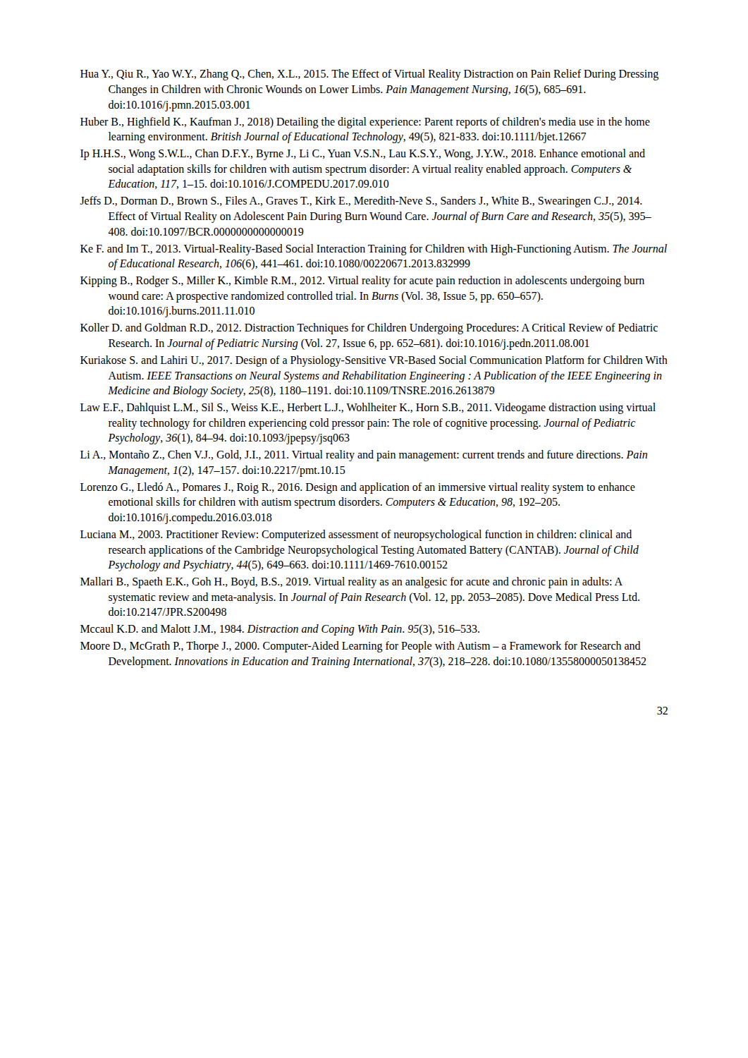Hua Y., Qiu R., Yao W.Y., Zhang Q., Chen, X.L., 2015. The Effect of Virtual Reality Distraction on Pain Relief During Dressing Changes in Children with Chronic Wounds on Lower Limbs. Pain Management Nursing, 16(5), 685–691. doi:10.1016/j.pmn.2015.03.001
Huber B., Highfield K., Kaufman J., 2018) Detailing the digital experience: Parent reports of children's media use in the home learning environment. British Journal of Educational Technology, 49(5), 821-833. doi:10.1111/bjet.12667
Ip H.H.S., Wong S.W.L., Chan D.F.Y., Byrne J., Li C., Yuan V.S.N., Lau K.S.Y., Wong, J.Y.W., 2018. Enhance emotional and social adaptation skills for children with autism spectrum disorder: A virtual reality enabled approach. Computers & Education, 117, 1–15. doi:10.1016/J.COMPEDU.2017.09.010
Jeffs D., Dorman D., Brown S., Files A., Graves T., Kirk E., Meredith-Neve S., Sanders J., White B., Swearingen C.J., 2014. Effect of Virtual Reality on Adolescent Pain During Burn Wound Care. Journal of Burn Care and Research, 35(5), 395–408. doi:10.1097/BCR.0000000000000019
Ke F. and Im T., 2013. Virtual-Reality-Based Social Interaction Training for Children with High-Functioning Autism. The Journal of Educational Research, 106(6), 441–461. doi:10.1080/00220671.2013.832999
Kipping B., Rodger S., Miller K., Kimble R.M., 2012. Virtual reality for acute pain reduction in adolescents undergoing burn wound care: A prospective randomized controlled trial. In Burns (Vol. 38, Issue 5, pp. 650–657). doi:10.1016/j.burns.2011.11.010
Koller D. and Goldman R.D., 2012. Distraction Techniques for Children Undergoing Procedures: A Critical Review of Pediatric Research. In Journal of Pediatric Nursing (Vol. 27, Issue 6, pp. 652–681). doi:10.1016/j.pedn.2011.08.001
Kuriakose S. and Lahiri U., 2017. Design of a Physiology-Sensitive VR-Based Social Communication Platform for Children With Autism. IEEE Transactions on Neural Systems and Rehabilitation Engineering : A Publication of the IEEE Engineering in Medicine and Biology Society, 25(8), 1180–1191. doi:10.1109/TNSRE.2016.2613879
Law E.F., Dahlquist L.M., Sil S., Weiss K.E., Herbert L.J., Wohlheiter K., Horn S.B., 2011. Videogame distraction using virtual reality technology for children experiencing cold pressor pain: The role of cognitive processing. Journal of Pediatric Psychology, 36(1), 84–94. doi:10.1093/jpepsy/jsq063
Li A., Montaño Z., Chen V.J., Gold, J.I., 2011. Virtual reality and pain management: current trends and future directions. Pain Management, 1(2), 147–157. doi:10.2217/pmt.10.15
Lorenzo G., Lledó A., Pomares J., Roig R., 2016. Design and application of an immersive virtual reality system to enhance emotional skills for children with autism spectrum disorders. Computers & Education, 98, 192–205. doi:10.1016/j.compedu.2016.03.018
Luciana M., 2003. Practitioner Review: Computerized assessment of neuropsychological function in children: clinical and research applications of the Cambridge Neuropsychological Testing Automated Battery (CANTAB). Journal of Child Psychology and Psychiatry, 44(5), 649–663. doi:10.1111/1469-7610.00152
Mallari B., Spaeth E.K., Goh H., Boyd, B.S., 2019. Virtual reality as an analgesic for acute and chronic pain in adults: A systematic review and meta-analysis. In Journal of Pain Research (Vol. 12, pp. 2053–2085). Dove Medical Press Ltd. doi:10.2147/JPR.S200498
Mccaul K.D. and Malott J.M., 1984. Distraction and Coping With Pain. 95(3), 516–533.
Moore D., McGrath P., Thorpe J., 2000. Computer-Aided Learning for People with Autism – a Framework for Research and Development. Innovations in Education and Training International, 37(3), 218–228. doi:10.1080/13558000050138452
32